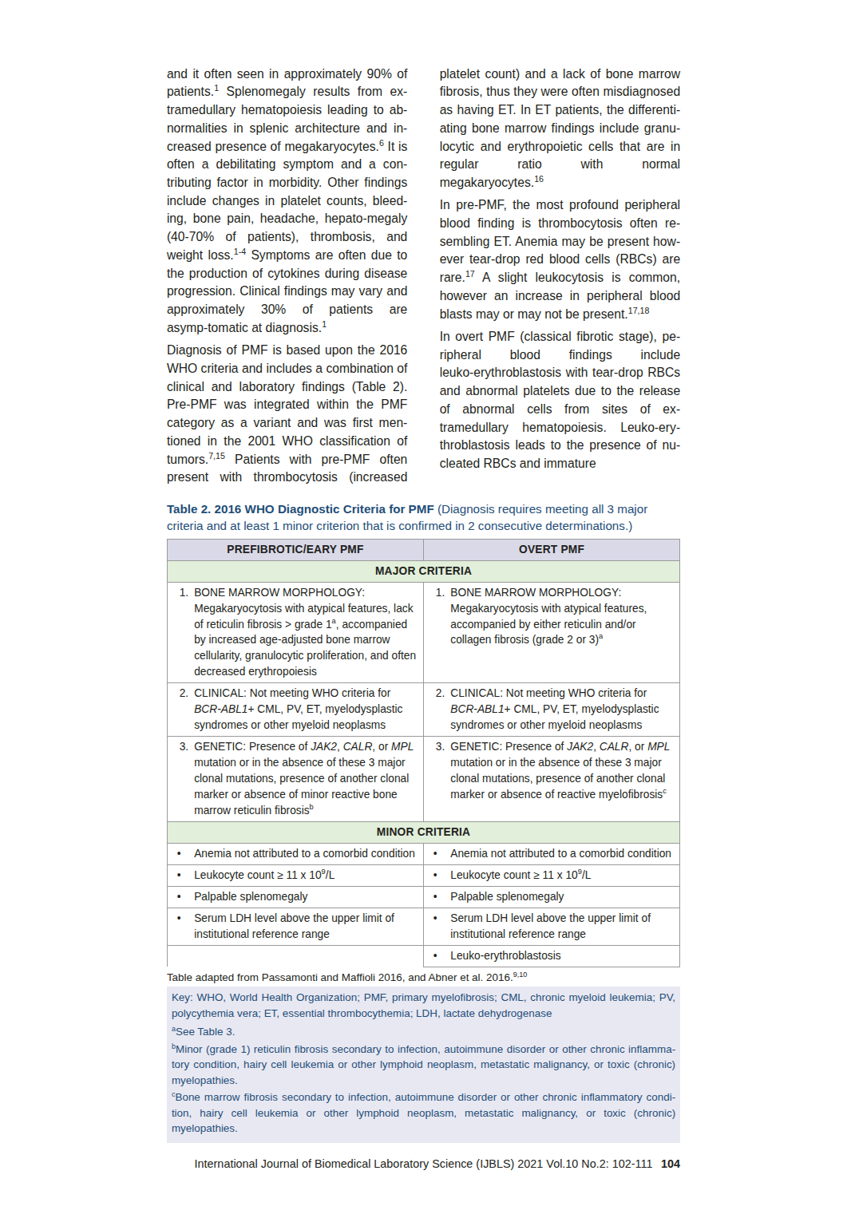and it often seen in approximately 90% of patients.1 Splenomegaly results from extramedullary hematopoiesis leading to abnormalities in splenic architecture and increased presence of megakaryocytes.6 It is often a debilitating symptom and a contributing factor in morbidity. Other findings include changes in platelet counts, bleeding, bone pain, headache, hepato‑megaly (40-70% of patients), thrombosis, and weight loss.1-4 Symptoms are often due to the production of cytokines during disease progression. Clinical findings may vary and approximately 30% of patients are asymp‑tomatic at diagnosis.1
Diagnosis of PMF is based upon the 2016 WHO criteria and includes a combination of clinical and laboratory findings (Table 2). Pre-PMF was integrated within the PMF category as a variant and was first mentioned in the 2001 WHO classification of tumors.7,15 Patients with pre-PMF often present with thrombocytosis (increased platelet count) and a lack of bone marrow fibrosis, thus they were often misdiagnosed as having ET. In ET patients, the differentiating bone marrow findings include granulocytic and erythropoietic cells that are in regular ratio with normal megakaryocytes.16
In pre-PMF, the most profound peripheral blood finding is thrombocytosis often resembling ET. Anemia may be present however tear-drop red blood cells (RBCs) are rare.17 A slight leukocytosis is common, however an increase in peripheral blood blasts may or may not be present.17,18
In overt PMF (classical fibrotic stage), peripheral blood findings include leuko‑erythroblastosis with tear-drop RBCs and abnormal platelets due to the release of abnormal cells from sites of extramedullary hematopoiesis. Leuko-erythroblastosis leads to the presence of nucleated RBCs and immature
Table 2. 2016 WHO Diagnostic Criteria for PMF (Diagnosis requires meeting all 3 major criteria and at least 1 minor criterion that is confirmed in 2 consecutive determinations.)
| PREFIBROTIC/EARY PMF | OVERT PMF |
| --- | --- |
| MAJOR CRITERIA |
| 1. | BONE MARROW MORPHOLOGY: Megakaryocytosis with atypical features, lack of reticulin fibrosis > grade 1 a , accompanied by increased age-adjusted bone marrow cellularity, granulocytic proliferation, and often decreased erythropoiesis | 1. | BONE MARROW MORPHOLOGY: Megakaryocytosis with atypical features, accompanied by either reticulin and/or collagen fibrosis (grade 2 or 3) a |
| 2. | CLINICAL: Not meeting WHO criteria for BCR-ABL1 + CML, PV, ET, myelodysplastic syndromes or other myeloid neoplasms | 2. | CLINICAL: Not meeting WHO criteria for BCR-ABL1 + CML, PV, ET, myelodysplastic syndromes or other myeloid neoplasms |
| 3. | GENETIC: Presence of JAK2 , CALR , or MPL mutation or in the absence of these 3 major clonal mutations, presence of another clonal marker or absence of minor reactive bone marrow reticulin fibrosis b | 3. | GENETIC: Presence of JAK2 , CALR , or MPL mutation or in the absence of these 3 major clonal mutations, presence of another clonal marker or absence of reactive myelofibrosis c |
| MINOR CRITERIA |
| • | Anemia not attributed to a comorbid condition | • | Anemia not attributed to a comorbid condition |
| • | Leukocyte count ≥ 11 x 10 9 /L | • | Leukocyte count ≥ 11 x 10 9 /L |
| • | Palpable splenomegaly | • | Palpable splenomegaly |
| • | Serum LDH level above the upper limit of institutional reference range | • | Serum LDH level above the upper limit of institutional reference range |
| | | • | Leuko-erythroblastosis |
Table adapted from Passamonti and Maffioli 2016, and Abner et al. 2016.9,10
Key: WHO, World Health Organization; PMF, primary myelofibrosis; CML, chronic myeloid leukemia; PV, polycythemia vera; ET, essential thrombocythemia; LDH, lactate dehydrogenase
aSee Table 3.
bMinor (grade 1) reticulin fibrosis secondary to infection, autoimmune disorder or other chronic inflammatory condition, hairy cell leukemia or other lymphoid neoplasm, metastatic malignancy, or toxic (chronic) myelopathies.
cBone marrow fibrosis secondary to infection, autoimmune disorder or other chronic inflammatory condition, hairy cell leukemia or other lymphoid neoplasm, metastatic malignancy, or toxic (chronic) myelopathies.
International Journal of Biomedical Laboratory Science (IJBLS) 2021 Vol.10 No.2: 102-111 104